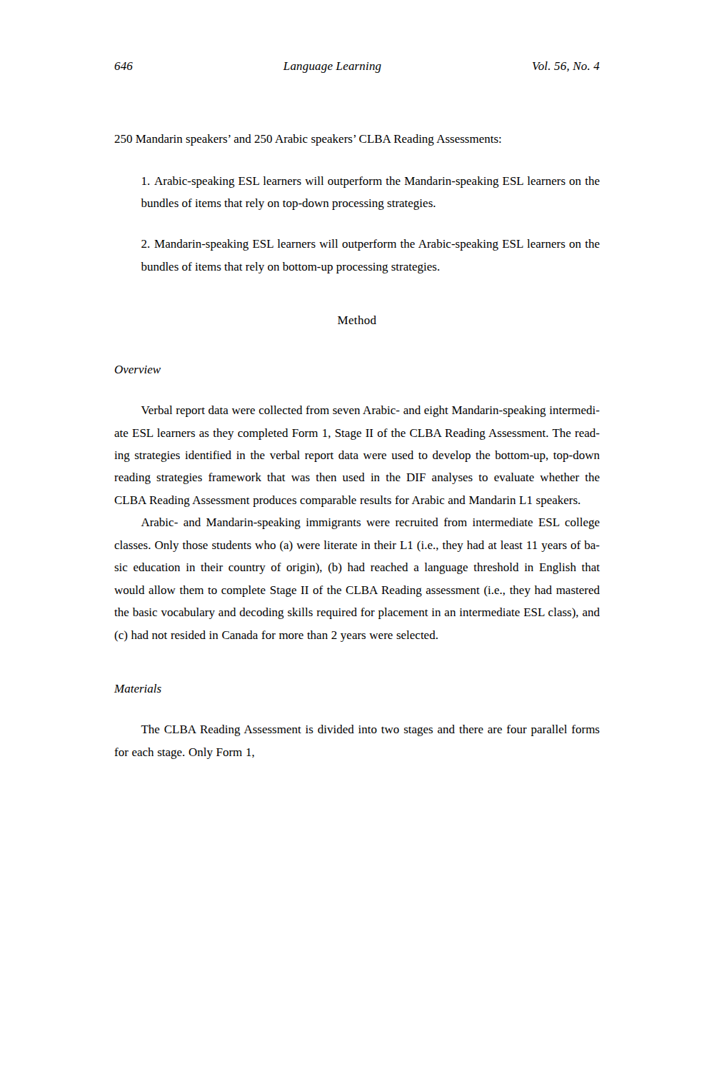646 Language Learning Vol. 56, No. 4
250 Mandarin speakers’ and 250 Arabic speakers’ CLBA Reading Assessments:
1. Arabic-speaking ESL learners will outperform the Mandarin-speaking ESL learners on the bundles of items that rely on top-down processing strategies.
2. Mandarin-speaking ESL learners will outperform the Arabic-speaking ESL learners on the bundles of items that rely on bottom-up processing strategies.
Method
Overview
Verbal report data were collected from seven Arabic- and eight Mandarin-speaking intermediate ESL learners as they completed Form 1, Stage II of the CLBA Reading Assessment. The reading strategies identified in the verbal report data were used to develop the bottom-up, top-down reading strategies framework that was then used in the DIF analyses to evaluate whether the CLBA Reading Assessment produces comparable results for Arabic and Mandarin L1 speakers.
Arabic- and Mandarin-speaking immigrants were recruited from intermediate ESL college classes. Only those students who (a) were literate in their L1 (i.e., they had at least 11 years of basic education in their country of origin), (b) had reached a language threshold in English that would allow them to complete Stage II of the CLBA Reading assessment (i.e., they had mastered the basic vocabulary and decoding skills required for placement in an intermediate ESL class), and (c) had not resided in Canada for more than 2 years were selected.
Materials
The CLBA Reading Assessment is divided into two stages and there are four parallel forms for each stage. Only Form 1,